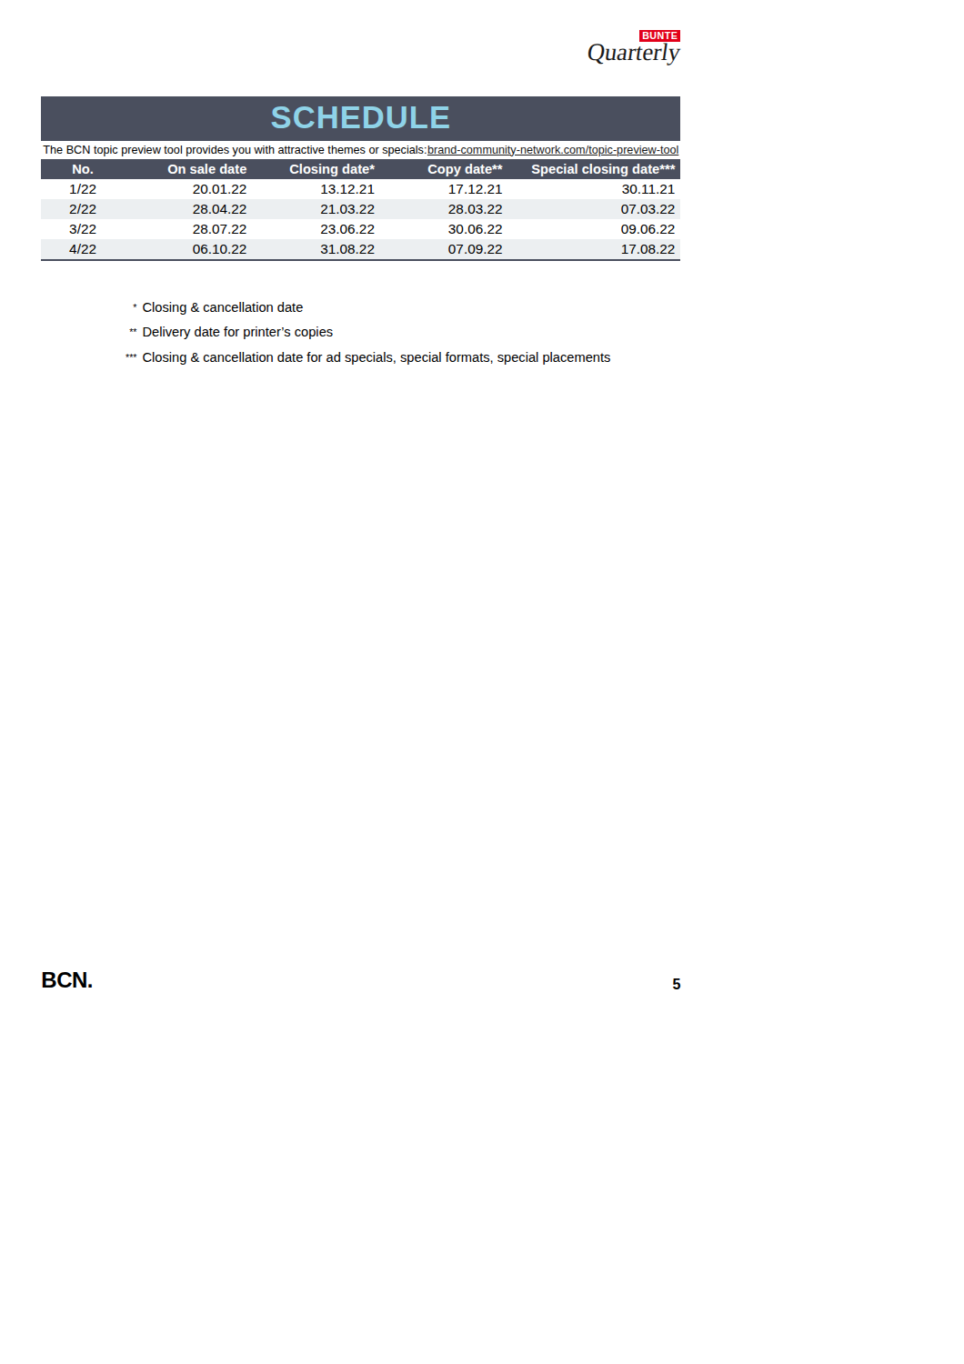BUNTE Quarterly
SCHEDULE
The BCN topic preview tool provides you with attractive themes or specials: brand-community-network.com/topic-preview-tool
| No. | On sale date | Closing date* | Copy date** | Special closing date*** |
| --- | --- | --- | --- | --- |
| 1/22 | 20.01.22 | 13.12.21 | 17.12.21 | 30.11.21 |
| 2/22 | 28.04.22 | 21.03.22 | 28.03.22 | 07.03.22 |
| 3/22 | 28.07.22 | 23.06.22 | 30.06.22 | 09.06.22 |
| 4/22 | 06.10.22 | 31.08.22 | 07.09.22 | 17.08.22 |
*Closing & cancellation date
**Delivery date for printer’s copies
***Closing & cancellation date for ad specials, special formats, special placements
BCN.
5